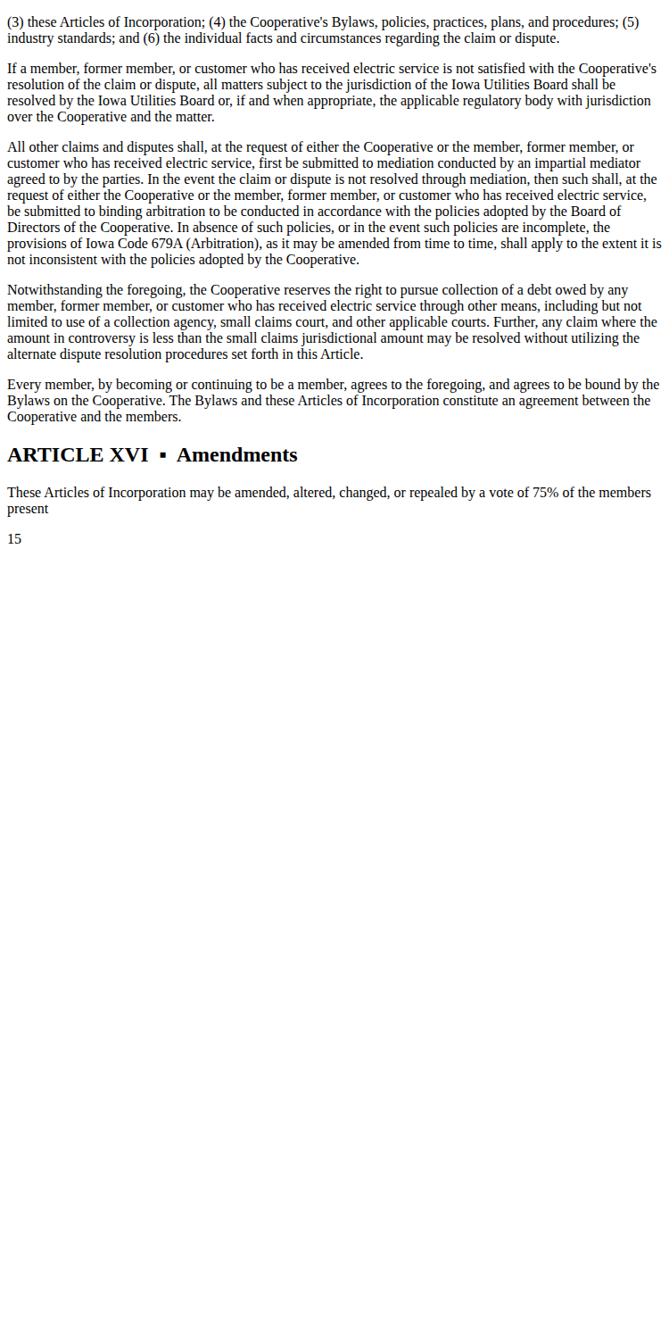(3) these Articles of Incorporation; (4) the Cooperative's Bylaws, policies, practices, plans, and procedures; (5) industry standards; and (6) the individual facts and circumstances regarding the claim or dispute.
If a member, former member, or customer who has received electric service is not satisfied with the Cooperative's resolution of the claim or dispute, all matters subject to the jurisdiction of the Iowa Utilities Board shall be resolved by the Iowa Utilities Board or, if and when appropriate, the applicable regulatory body with jurisdiction over the Cooperative and the matter.
All other claims and disputes shall, at the request of either the Cooperative or the member, former member, or customer who has received electric service, first be submitted to mediation conducted by an impartial mediator agreed to by the parties. In the event the claim or dispute is not resolved through mediation, then such shall, at the request of either the Cooperative or the member, former member, or customer who has received electric service, be submitted to binding arbitration to be conducted in accordance with the policies adopted by the Board of Directors of the Cooperative. In absence of such policies, or in the event such policies are incomplete, the provisions of Iowa Code 679A (Arbitration), as it may be amended from time to time, shall apply to the extent it is not inconsistent with the policies adopted by the Cooperative.
Notwithstanding the foregoing, the Cooperative reserves the right to pursue collection of a debt owed by any member, former member, or customer who has received electric service through other means, including but not limited to use of a collection agency, small claims court, and other applicable courts. Further, any claim where the amount in controversy is less than the small claims jurisdictional amount may be resolved without utilizing the alternate dispute resolution procedures set forth in this Article.
Every member, by becoming or continuing to be a member, agrees to the foregoing, and agrees to be bound by the Bylaws on the Cooperative. The Bylaws and these Articles of Incorporation constitute an agreement between the Cooperative and the members.
ARTICLE XVI ▪ Amendments
These Articles of Incorporation may be amended, altered, changed, or repealed by a vote of 75% of the members present
15